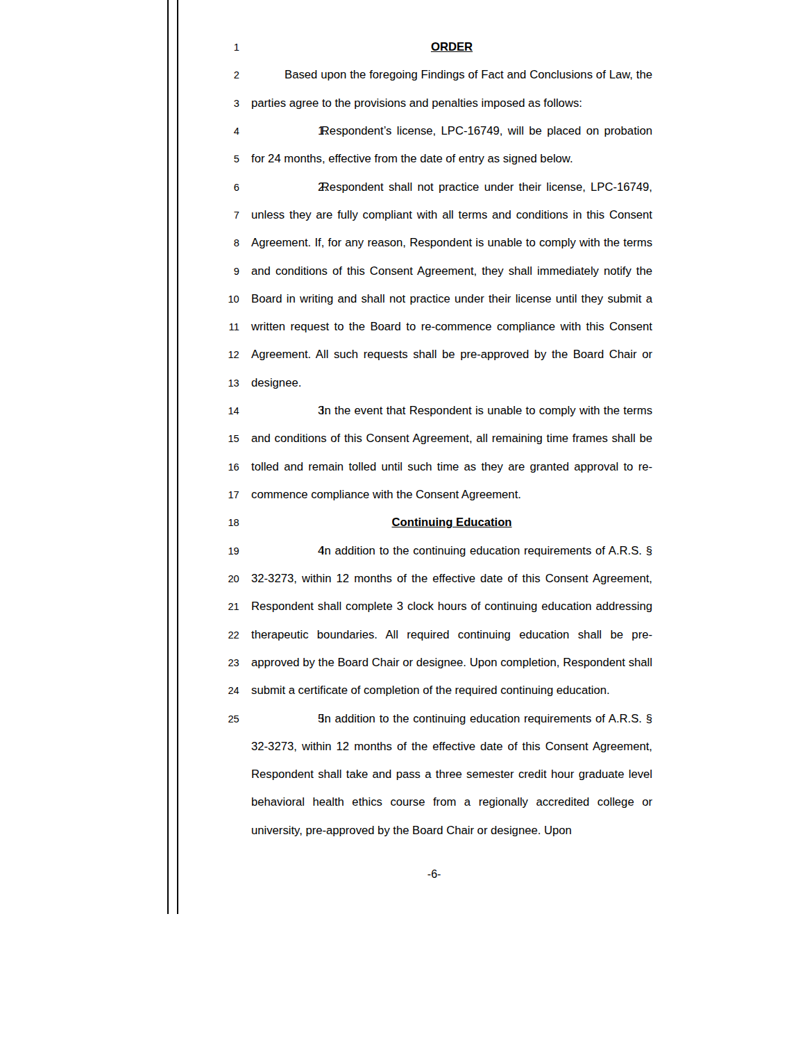1
2
3
4
5
6
7
8
9
10
11
12
13
14
15
16
17
18
19
20
21
22
23
24
25
ORDER
Based upon the foregoing Findings of Fact and Conclusions of Law, the parties agree to the provisions and penalties imposed as follows:
1. Respondent’s license, LPC-16749, will be placed on probation for 24 months, effective from the date of entry as signed below.
2. Respondent shall not practice under their license, LPC-16749, unless they are fully compliant with all terms and conditions in this Consent Agreement. If, for any reason, Respondent is unable to comply with the terms and conditions of this Consent Agreement, they shall immediately notify the Board in writing and shall not practice under their license until they submit a written request to the Board to re-commence compliance with this Consent Agreement. All such requests shall be pre-approved by the Board Chair or designee.
3. In the event that Respondent is unable to comply with the terms and conditions of this Consent Agreement, all remaining time frames shall be tolled and remain tolled until such time as they are granted approval to re-commence compliance with the Consent Agreement.
Continuing Education
4. In addition to the continuing education requirements of A.R.S. § 32-3273, within 12 months of the effective date of this Consent Agreement, Respondent shall complete 3 clock hours of continuing education addressing therapeutic boundaries. All required continuing education shall be pre-approved by the Board Chair or designee. Upon completion, Respondent shall submit a certificate of completion of the required continuing education.
5. In addition to the continuing education requirements of A.R.S. § 32-3273, within 12 months of the effective date of this Consent Agreement, Respondent shall take and pass a three semester credit hour graduate level behavioral health ethics course from a regionally accredited college or university, pre-approved by the Board Chair or designee. Upon
-6-